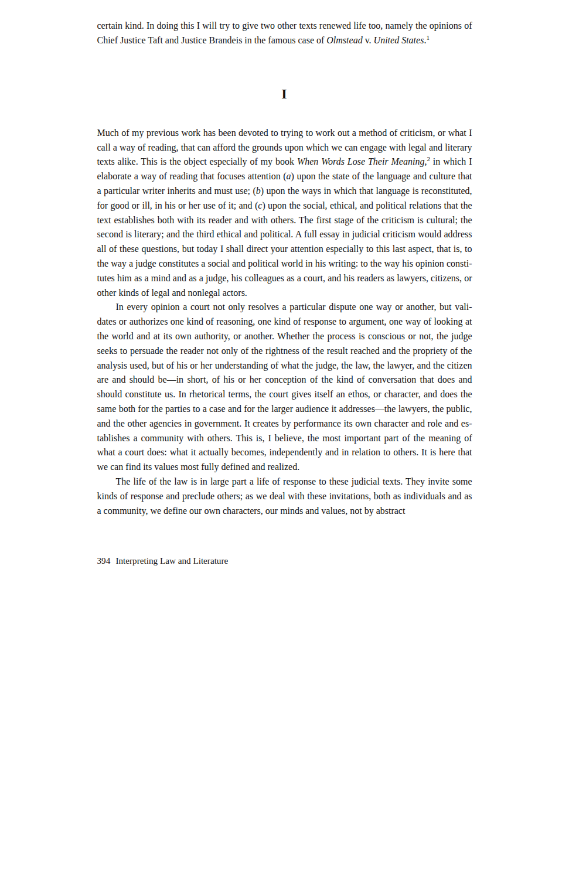certain kind. In doing this I will try to give two other texts renewed life too, namely the opinions of Chief Justice Taft and Justice Brandeis in the famous case of Olmstead v. United States.1
I
Much of my previous work has been devoted to trying to work out a method of criticism, or what I call a way of reading, that can afford the grounds upon which we can engage with legal and literary texts alike. This is the object especially of my book When Words Lose Their Meaning,2 in which I elaborate a way of reading that focuses attention (a) upon the state of the language and culture that a particular writer inherits and must use; (b) upon the ways in which that language is reconstituted, for good or ill, in his or her use of it; and (c) upon the social, ethical, and political relations that the text establishes both with its reader and with others. The first stage of the criticism is cultural; the second is literary; and the third ethical and political. A full essay in judicial criticism would address all of these questions, but today I shall direct your attention especially to this last aspect, that is, to the way a judge constitutes a social and political world in his writing: to the way his opinion constitutes him as a mind and as a judge, his colleagues as a court, and his readers as lawyers, citizens, or other kinds of legal and nonlegal actors.
In every opinion a court not only resolves a particular dispute one way or another, but validates or authorizes one kind of reasoning, one kind of response to argument, one way of looking at the world and at its own authority, or another. Whether the process is conscious or not, the judge seeks to persuade the reader not only of the rightness of the result reached and the propriety of the analysis used, but of his or her understanding of what the judge, the law, the lawyer, and the citizen are and should be—in short, of his or her conception of the kind of conversation that does and should constitute us. In rhetorical terms, the court gives itself an ethos, or character, and does the same both for the parties to a case and for the larger audience it addresses—the lawyers, the public, and the other agencies in government. It creates by performance its own character and role and establishes a community with others. This is, I believe, the most important part of the meaning of what a court does: what it actually becomes, independently and in relation to others. It is here that we can find its values most fully defined and realized.
The life of the law is in large part a life of response to these judicial texts. They invite some kinds of response and preclude others; as we deal with these invitations, both as individuals and as a community, we define our own characters, our minds and values, not by abstract
394 Interpreting Law and Literature